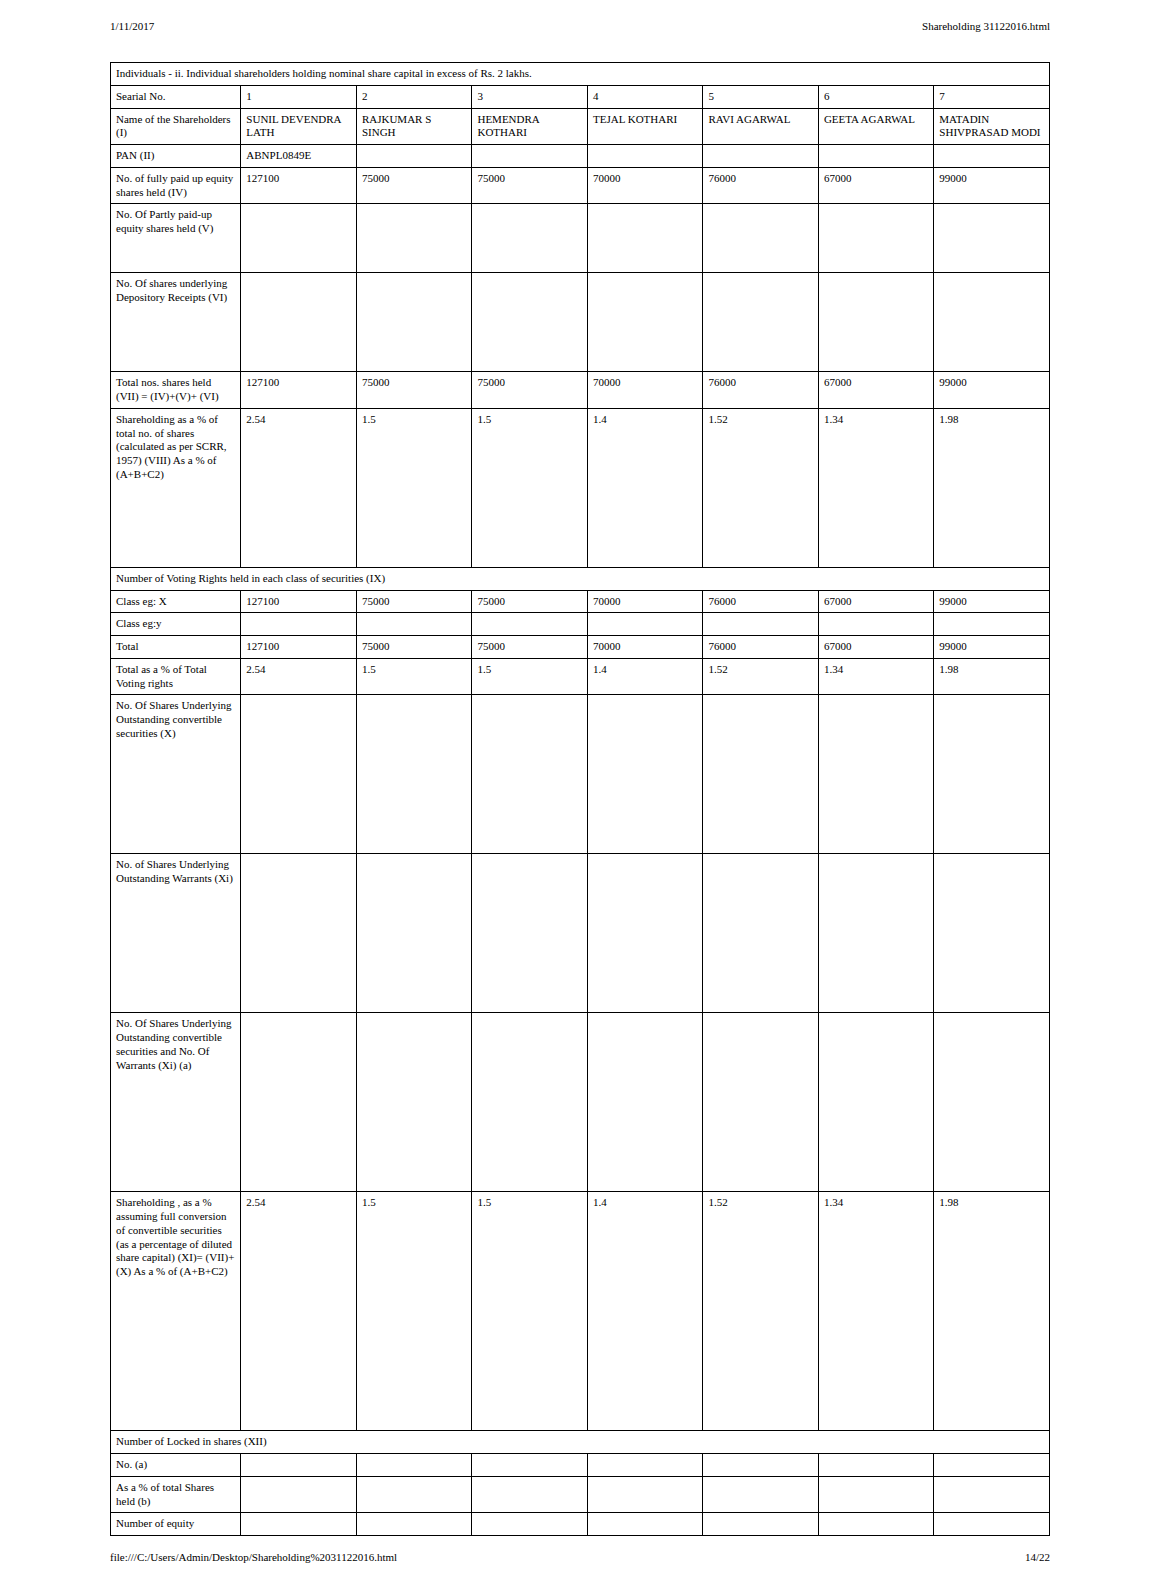1/11/2017 Shareholding 31122016.html
| Individuals - ii. Individual shareholders holding nominal share capital in excess of Rs. 2 lakhs. |
| Searial No. | 1 | 2 | 3 | 4 | 5 | 6 | 7 |
| Name of the Shareholders (I) | SUNIL DEVENDRA LATH | RAJKUMAR S SINGH | HEMENDRA KOTHARI | TEJAL KOTHARI | RAVI AGARWAL | GEETA AGARWAL | MATADIN SHIVPRASAD MODI |
| PAN (II) | ABNPL0849E | | | | | | |
| No. of fully paid up equity shares held (IV) | 127100 | 75000 | 75000 | 70000 | 76000 | 67000 | 99000 |
| No. Of Partly paid-up equity shares held (V) | | | | | | | |
| No. Of shares underlying Depository Receipts (VI) | | | | | | | |
| Total nos. shares held (VII) = (IV)+(V)+ (VI) | 127100 | 75000 | 75000 | 70000 | 76000 | 67000 | 99000 |
| Shareholding as a % of total no. of shares (calculated as per SCRR, 1957) (VIII) As a % of (A+B+C2) | 2.54 | 1.5 | 1.5 | 1.4 | 1.52 | 1.34 | 1.98 |
| Number of Voting Rights held in each class of securities (IX) |
| Class eg: X | 127100 | 75000 | 75000 | 70000 | 76000 | 67000 | 99000 |
| Class eg:y | | | | | | | |
| Total | 127100 | 75000 | 75000 | 70000 | 76000 | 67000 | 99000 |
| Total as a % of Total Voting rights | 2.54 | 1.5 | 1.5 | 1.4 | 1.52 | 1.34 | 1.98 |
| No. Of Shares Underlying Outstanding convertible securities (X) | | | | | | | |
| No. of Shares Underlying Outstanding Warrants (Xi) | | | | | | | |
| No. Of Shares Underlying Outstanding convertible securities and No. Of Warrants (Xi) (a) | | | | | | | |
| Shareholding , as a % assuming full conversion of convertible securities (as a percentage of diluted share capital) (XI)= (VII)+(X) As a % of (A+B+C2) | 2.54 | 1.5 | 1.5 | 1.4 | 1.52 | 1.34 | 1.98 |
| Number of Locked in shares (XII) |
| No. (a) | | | | | | | |
| As a % of total Shares held (b) | | | | | | | |
| Number of equity | | | | | | | |
file:///C:/Users/Admin/Desktop/Shareholding%2031122016.html 14/22